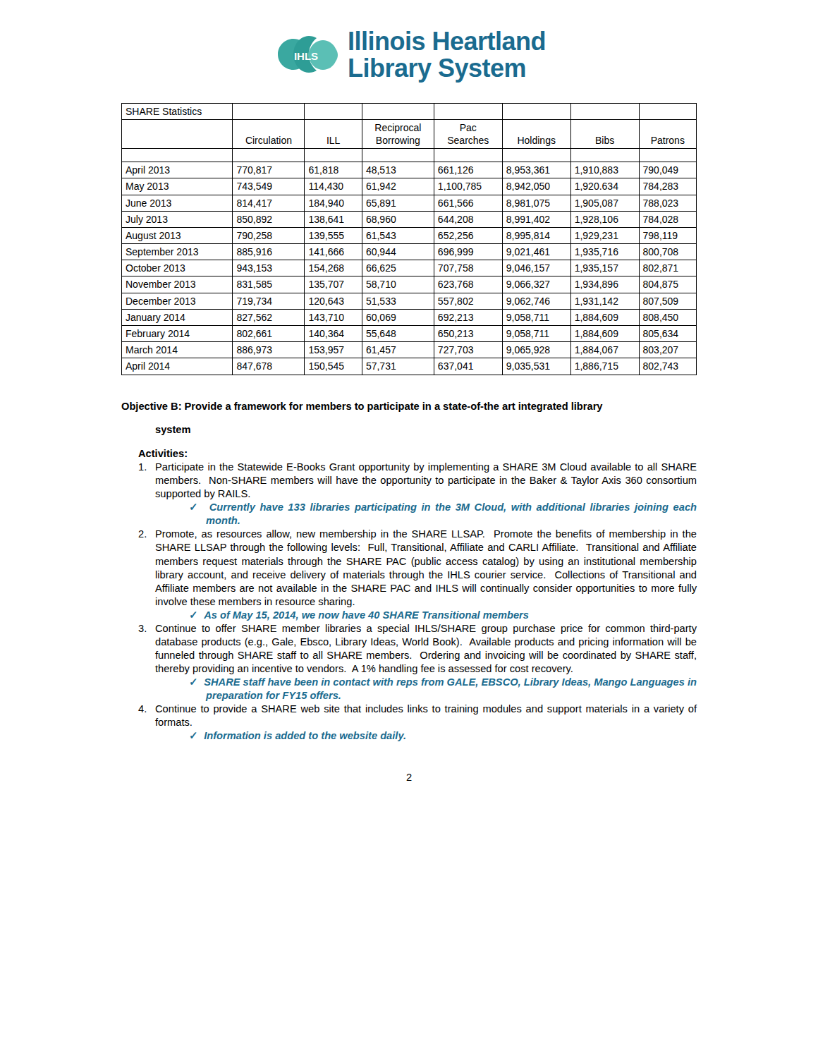IHLS
Illinois Heartland
Library System
| SHARE Statistics | | | | | | | |
| | Circulation | ILL | Reciprocal Borrowing | Pac Searches | Holdings | Bibs | Patrons |
| April 2013 | 770,817 | 61,818 | 48,513 | 661,126 | 8,953,361 | 1,910,883 | 790,049 |
| May 2013 | 743,549 | 114,430 | 61,942 | 1,100,785 | 8,942,050 | 1,920.634 | 784,283 |
| June 2013 | 814,417 | 184,940 | 65,891 | 661,566 | 8,981,075 | 1,905,087 | 788,023 |
| July 2013 | 850,892 | 138,641 | 68,960 | 644,208 | 8,991,402 | 1,928,106 | 784,028 |
| August 2013 | 790,258 | 139,555 | 61,543 | 652,256 | 8,995,814 | 1,929,231 | 798,119 |
| September 2013 | 885,916 | 141,666 | 60,944 | 696,999 | 9,021,461 | 1,935,716 | 800,708 |
| October 2013 | 943,153 | 154,268 | 66,625 | 707,758 | 9,046,157 | 1,935,157 | 802,871 |
| November 2013 | 831,585 | 135,707 | 58,710 | 623,768 | 9,066,327 | 1,934,896 | 804,875 |
| December 2013 | 719,734 | 120,643 | 51,533 | 557,802 | 9,062,746 | 1,931,142 | 807,509 |
| January 2014 | 827,562 | 143,710 | 60,069 | 692,213 | 9,058,711 | 1,884,609 | 808,450 |
| February 2014 | 802,661 | 140,364 | 55,648 | 650,213 | 9,058,711 | 1,884,609 | 805,634 |
| March 2014 | 886,973 | 153,957 | 61,457 | 727,703 | 9,065,928 | 1,884,067 | 803,207 |
| April 2014 | 847,678 | 150,545 | 57,731 | 637,041 | 9,035,531 | 1,886,715 | 802,743 |
Objective B: Provide a framework for members to participate in a state-of-the art integrated library
system
Activities:
Participate in the Statewide E-Books Grant opportunity by implementing a SHARE 3M Cloud available to all SHARE members. Non-SHARE members will have the opportunity to participate in the Baker & Taylor Axis 360 consortium supported by RAILS.
Currently have 133 libraries participating in the 3M Cloud, with additional libraries joining each month.
Promote, as resources allow, new membership in the SHARE LLSAP. Promote the benefits of membership in the SHARE LLSAP through the following levels: Full, Transitional, Affiliate and CARLI Affiliate. Transitional and Affiliate members request materials through the SHARE PAC (public access catalog) by using an institutional membership library account, and receive delivery of materials through the IHLS courier service. Collections of Transitional and Affiliate members are not available in the SHARE PAC and IHLS will continually consider opportunities to more fully involve these members in resource sharing.
As of May 15, 2014, we now have 40 SHARE Transitional members
Continue to offer SHARE member libraries a special IHLS/SHARE group purchase price for common third-party database products (e.g., Gale, Ebsco, Library Ideas, World Book). Available products and pricing information will be funneled through SHARE staff to all SHARE members. Ordering and invoicing will be coordinated by SHARE staff, thereby providing an incentive to vendors. A 1% handling fee is assessed for cost recovery.
SHARE staff have been in contact with reps from GALE, EBSCO, Library Ideas, Mango Languages in preparation for FY15 offers.
Continue to provide a SHARE web site that includes links to training modules and support materials in a variety of formats.
Information is added to the website daily.
2